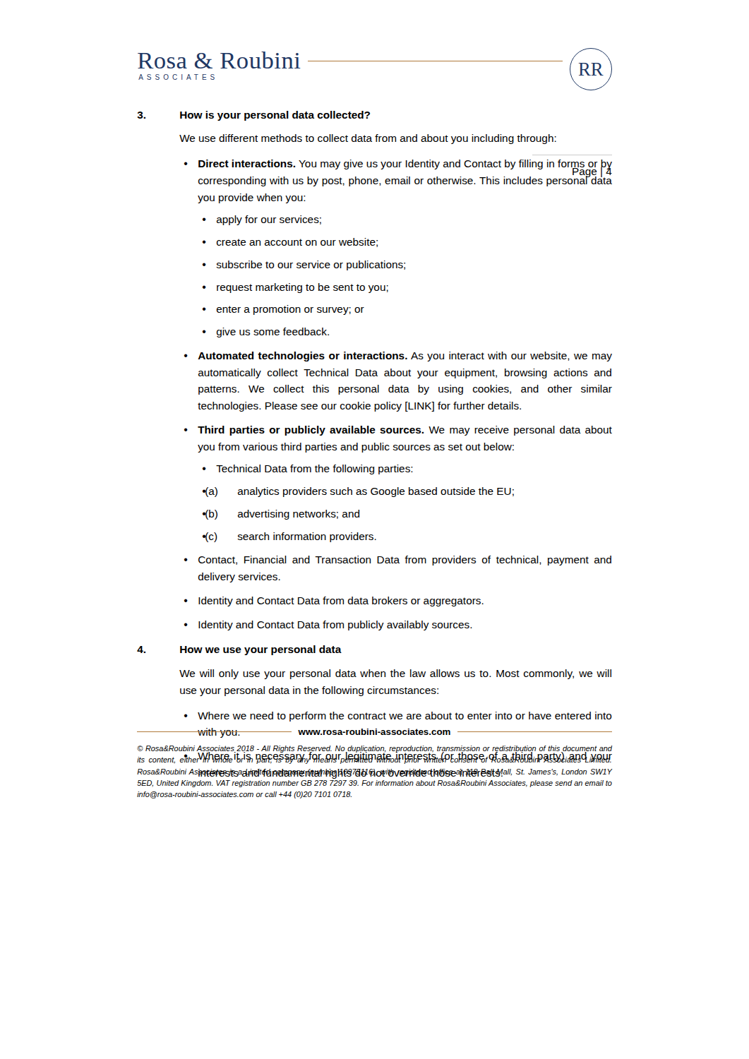Rosa & Roubini
ASSOCIATES
RR
Page | 4
3. How is your personal data collected?
We use different methods to collect data from and about you including through:
Direct interactions. You may give us your Identity and Contact by filling in forms or by corresponding with us by post, phone, email or otherwise. This includes personal data you provide when you:
apply for our services;
create an account on our website;
subscribe to our service or publications;
request marketing to be sent to you;
enter a promotion or survey; or
give us some feedback.
Automated technologies or interactions. As you interact with our website, we may automatically collect Technical Data about your equipment, browsing actions and patterns. We collect this personal data by using cookies, and other similar technologies. Please see our cookie policy [LINK] for further details.
Third parties or publicly available sources. We may receive personal data about you from various third parties and public sources as set out below:
Technical Data from the following parties:
(a) analytics providers such as Google based outside the EU;
(b) advertising networks; and
(c) search information providers.
Contact, Financial and Transaction Data from providers of technical, payment and delivery services.
Identity and Contact Data from data brokers or aggregators.
Identity and Contact Data from publicly availably sources.
4. How we use your personal data
We will only use your personal data when the law allows us to. Most commonly, we will use your personal data in the following circumstances:
Where we need to perform the contract we are about to enter into or have entered into with you.
Where it is necessary for our legitimate interests (or those of a third party) and your interests and fundamental rights do not override those interests.
www.rosa-roubini-associates.com
© Rosa&Roubini Associates 2018 - All Rights Reserved. No duplication, reproduction, transmission or redistribution of this document and its content, either in whole or in part, is by any means permitted without prior written consent of Rosa&Roubini Associates Limited. Rosa&Roubini Associates is a Limited company (number 10975116), with registered office at 118 Pall Mall, St. James's, London SW1Y 5ED, United Kingdom. VAT registration number GB 278 7297 39. For information about Rosa&Roubini Associates, please send an email to info@rosa-roubini-associates.com or call +44 (0)20 7101 0718.